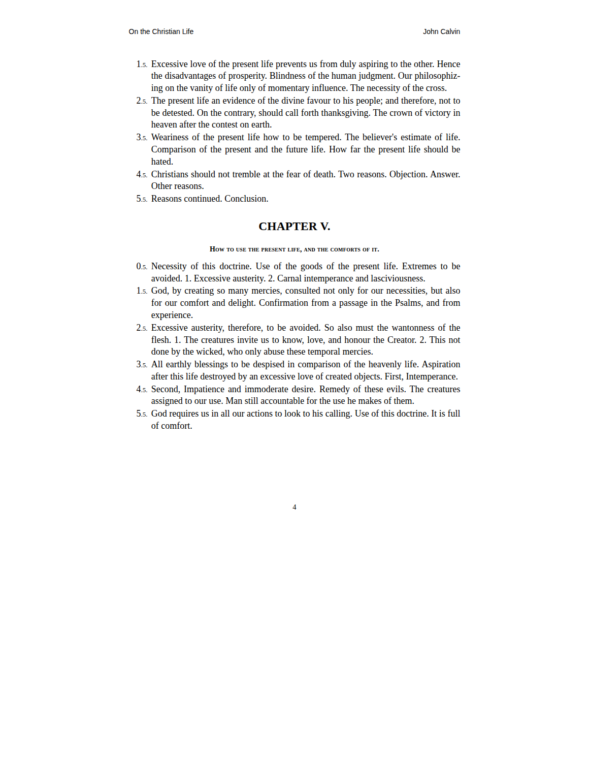On the Christian Life
John Calvin
1.5. Excessive love of the present life prevents us from duly aspiring to the other. Hence the disadvantages of prosperity. Blindness of the human judgment. Our philosophizing on the vanity of life only of momentary influence. The necessity of the cross.
2.5. The present life an evidence of the divine favour to his people; and therefore, not to be detested. On the contrary, should call forth thanksgiving. The crown of victory in heaven after the contest on earth.
3.5. Weariness of the present life how to be tempered. The believer's estimate of life. Comparison of the present and the future life. How far the present life should be hated.
4.5. Christians should not tremble at the fear of death. Two reasons. Objection. Answer. Other reasons.
5.5. Reasons continued. Conclusion.
CHAPTER V.
How to use the present life, and the comforts of it.
0.5. Necessity of this doctrine. Use of the goods of the present life. Extremes to be avoided. 1. Excessive austerity. 2. Carnal intemperance and lasciviousness.
1.5. God, by creating so many mercies, consulted not only for our necessities, but also for our comfort and delight. Confirmation from a passage in the Psalms, and from experience.
2.5. Excessive austerity, therefore, to be avoided. So also must the wantonness of the flesh. 1. The creatures invite us to know, love, and honour the Creator. 2. This not done by the wicked, who only abuse these temporal mercies.
3.5. All earthly blessings to be despised in comparison of the heavenly life. Aspiration after this life destroyed by an excessive love of created objects. First, Intemperance.
4.5. Second, Impatience and immoderate desire. Remedy of these evils. The creatures assigned to our use. Man still accountable for the use he makes of them.
5.5. God requires us in all our actions to look to his calling. Use of this doctrine. It is full of comfort.
4